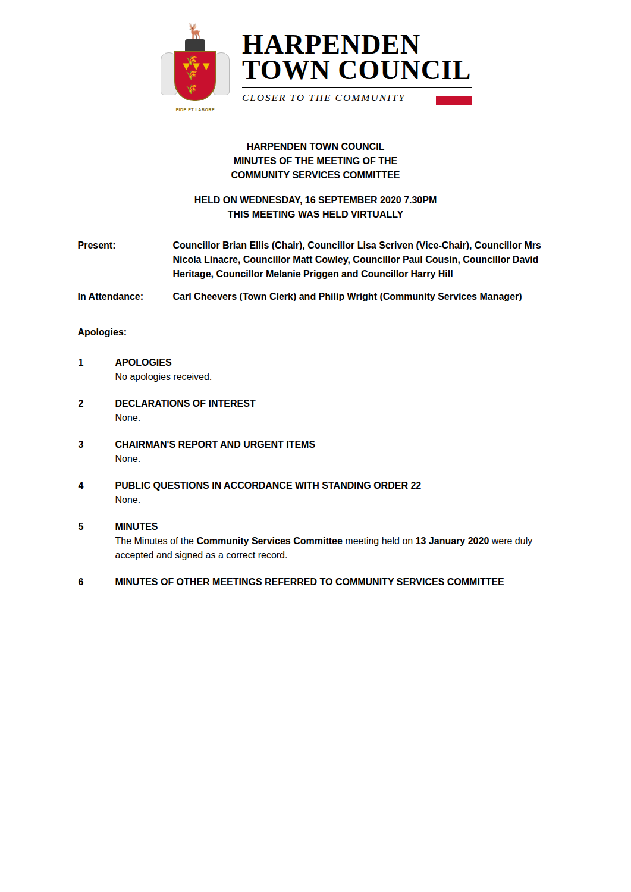🦌 ▼▼▼ 🌾🌾🌾 FIDE ET LABORE
HARPENDEN
TOWN COUNCIL
CLOSER TO THE COMMUNITY
HARPENDEN TOWN COUNCIL
MINUTES OF THE MEETING OF THE
COMMUNITY SERVICES COMMITTEE
HELD ON WEDNESDAY, 16 SEPTEMBER 2020 7.30PM
THIS MEETING WAS HELD VIRTUALLY
| Present: | Councillor Brian Ellis (Chair), Councillor Lisa Scriven (Vice-Chair), Councillor Mrs Nicola Linacre, Councillor Matt Cowley, Councillor Paul Cousin, Councillor David Heritage, Councillor Melanie Priggen and Councillor Harry Hill |
| In Attendance: | Carl Cheevers (Town Clerk) and Philip Wright (Community Services Manager) |
Apologies:
| 1 | APOLOGIES No apologies received. |
| 2 | DECLARATIONS OF INTEREST None. |
| 3 | CHAIRMAN'S REPORT AND URGENT ITEMS None. |
| 4 | PUBLIC QUESTIONS IN ACCORDANCE WITH STANDING ORDER 22 None. |
| 5 | MINUTES The Minutes of the Community Services Committee meeting held on 13 January 2020 were duly accepted and signed as a correct record. |
| 6 | MINUTES OF OTHER MEETINGS REFERRED TO COMMUNITY SERVICES COMMITTEE |